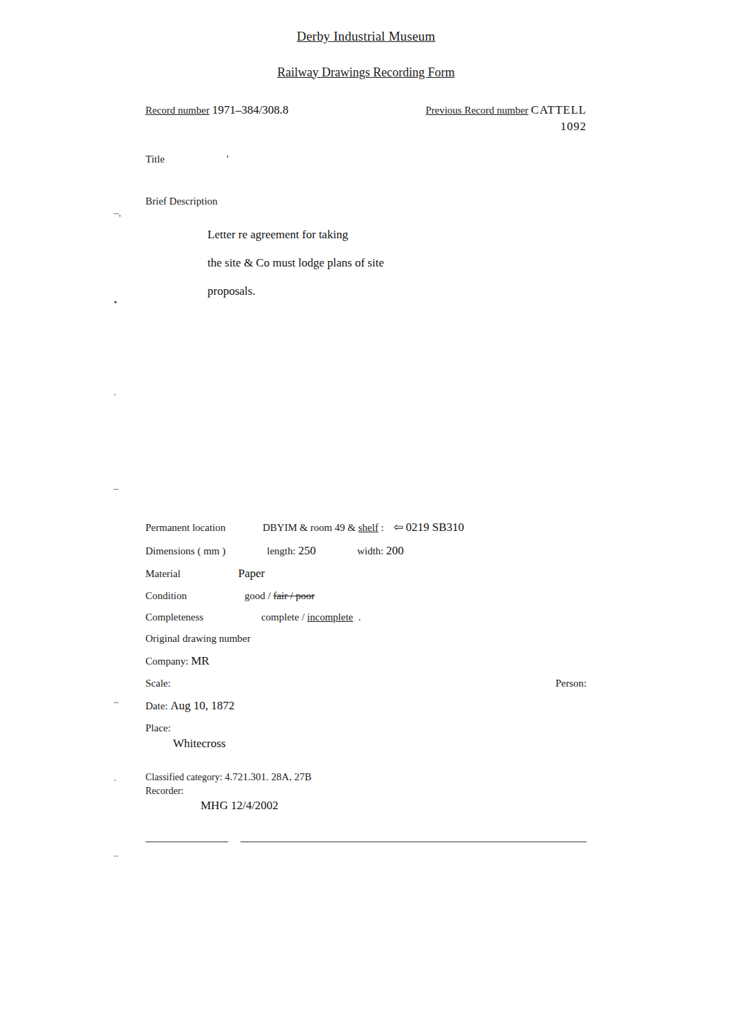–, • . – – . ..
Derby Industrial Museum
Railway Drawings Recording Form
Record number 1971–384/308.8
Previous Record number CATTELL
1092
Title '
Brief Description
Letter re agreement for taking
the site & Co must lodge plans of site
proposals.
Permanent location DBYIM & room 49 & shelf : ⇦ 0219 SB310
Dimensions ( mm ) length: 250 width: 200
Material Paper
Condition good / fair / poor
Completeness complete / incomplete .
Original drawing number
Company: MR
Scale: Person:
Date: Aug 10, 1872
Place:
Whitecross
Classified category: 4.721.301. 28A, 27B
Recorder:
MHG 12/4/2002